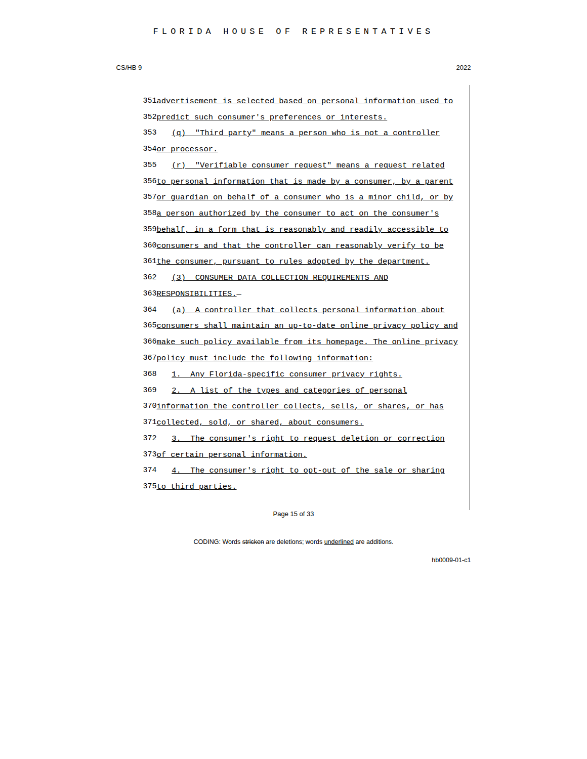FLORIDA HOUSE OF REPRESENTATIVES
CS/HB 9 2022
| 351 | advertisement is selected based on personal information used to |
| 352 | predict such consumer's preferences or interests. |
| 353 | (q) "Third party" means a person who is not a controller |
| 354 | or processor. |
| 355 | (r) "Verifiable consumer request" means a request related |
| 356 | to personal information that is made by a consumer, by a parent |
| 357 | or guardian on behalf of a consumer who is a minor child, or by |
| 358 | a person authorized by the consumer to act on the consumer's |
| 359 | behalf, in a form that is reasonably and readily accessible to |
| 360 | consumers and that the controller can reasonably verify to be |
| 361 | the consumer, pursuant to rules adopted by the department. |
| 362 | (3) CONSUMER DATA COLLECTION REQUIREMENTS AND |
| 363 | RESPONSIBILITIES. — |
| 364 | (a) A controller that collects personal information about |
| 365 | consumers shall maintain an up-to-date online privacy policy and |
| 366 | make such policy available from its homepage. The online privacy |
| 367 | policy must include the following information: |
| 368 | 1. Any Florida-specific consumer privacy rights. |
| 369 | 2. A list of the types and categories of personal |
| 370 | information the controller collects, sells, or shares, or has |
| 371 | collected, sold, or shared, about consumers. |
| 372 | 3. The consumer's right to request deletion or correction |
| 373 | of certain personal information. |
| 374 | 4. The consumer's right to opt-out of the sale or sharing |
| 375 | to third parties. |
Page 15 of 33
CODING: Words stricken are deletions; words underlined are additions.
hb0009-01-c1